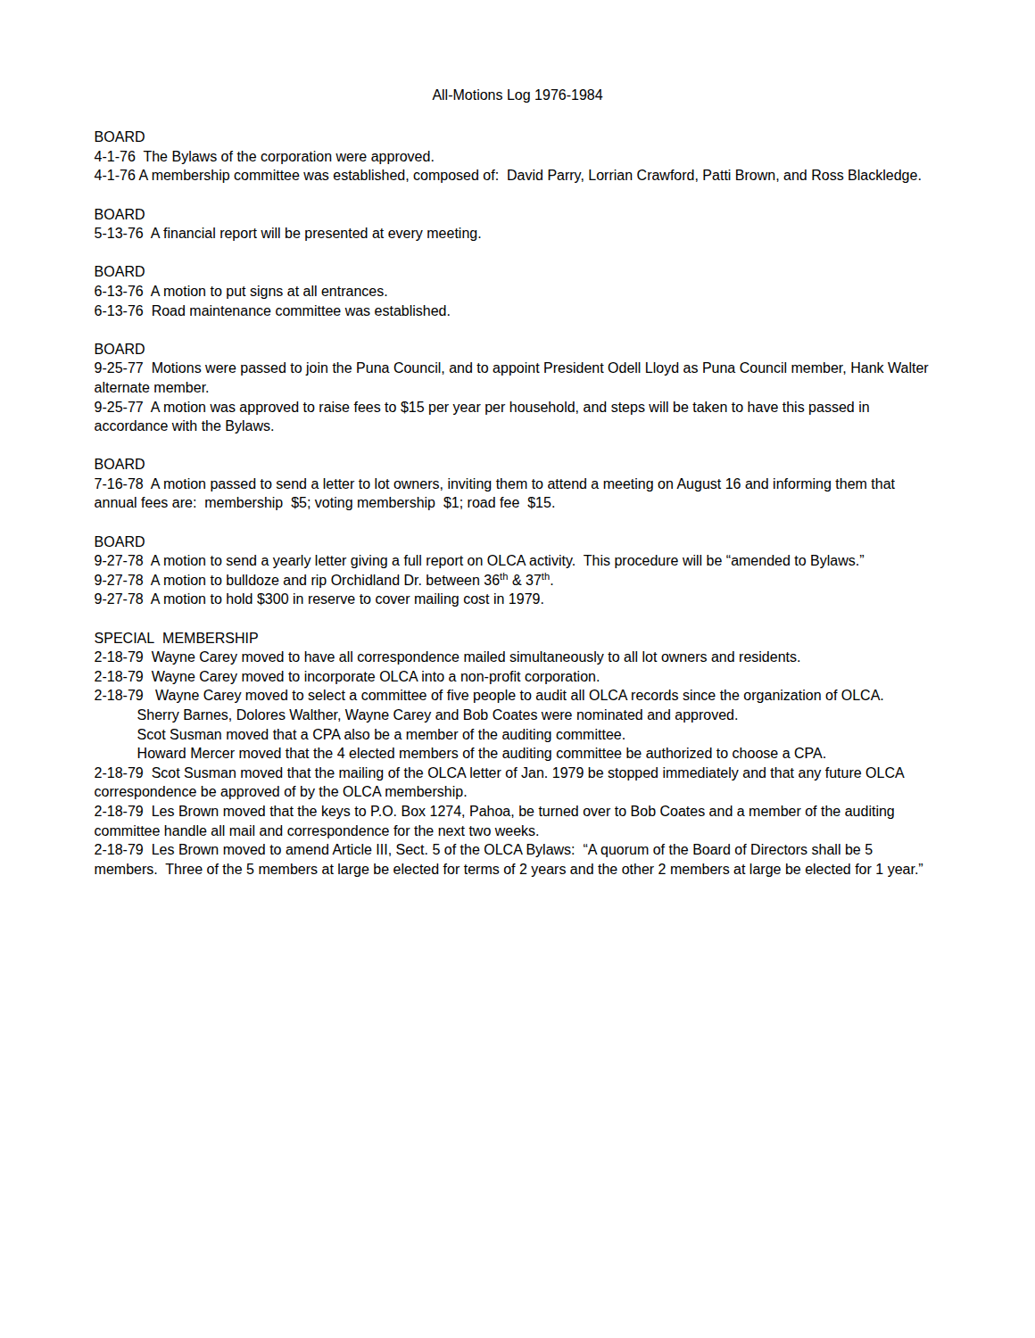All-Motions Log 1976-1984
BOARD
4-1-76 The Bylaws of the corporation were approved.
4-1-76 A membership committee was established, composed of: David Parry, Lorrian Crawford, Patti Brown, and Ross Blackledge.
BOARD
5-13-76 A financial report will be presented at every meeting.
BOARD
6-13-76 A motion to put signs at all entrances.
6-13-76 Road maintenance committee was established.
BOARD
9-25-77 Motions were passed to join the Puna Council, and to appoint President Odell Lloyd as Puna Council member, Hank Walter alternate member.
9-25-77 A motion was approved to raise fees to $15 per year per household, and steps will be taken to have this passed in accordance with the Bylaws.
BOARD
7-16-78 A motion passed to send a letter to lot owners, inviting them to attend a meeting on August 16 and informing them that annual fees are: membership $5; voting membership $1; road fee $15.
BOARD
9-27-78 A motion to send a yearly letter giving a full report on OLCA activity. This procedure will be “amended to Bylaws.”
9-27-78 A motion to bulldoze and rip Orchidland Dr. between 36th & 37th.
9-27-78 A motion to hold $300 in reserve to cover mailing cost in 1979.
SPECIAL MEMBERSHIP
2-18-79 Wayne Carey moved to have all correspondence mailed simultaneously to all lot owners and residents.
2-18-79 Wayne Carey moved to incorporate OLCA into a non-profit corporation.
2-18-79 Wayne Carey moved to select a committee of five people to audit all OLCA records since the organization of OLCA.
Sherry Barnes, Dolores Walther, Wayne Carey and Bob Coates were nominated and approved.
Scot Susman moved that a CPA also be a member of the auditing committee.
Howard Mercer moved that the 4 elected members of the auditing committee be authorized to choose a CPA.
2-18-79 Scot Susman moved that the mailing of the OLCA letter of Jan. 1979 be stopped immediately and that any future OLCA correspondence be approved of by the OLCA membership.
2-18-79 Les Brown moved that the keys to P.O. Box 1274, Pahoa, be turned over to Bob Coates and a member of the auditing committee handle all mail and correspondence for the next two weeks.
2-18-79 Les Brown moved to amend Article III, Sect. 5 of the OLCA Bylaws: “A quorum of the Board of Directors shall be 5 members. Three of the 5 members at large be elected for terms of 2 years and the other 2 members at large be elected for 1 year.”